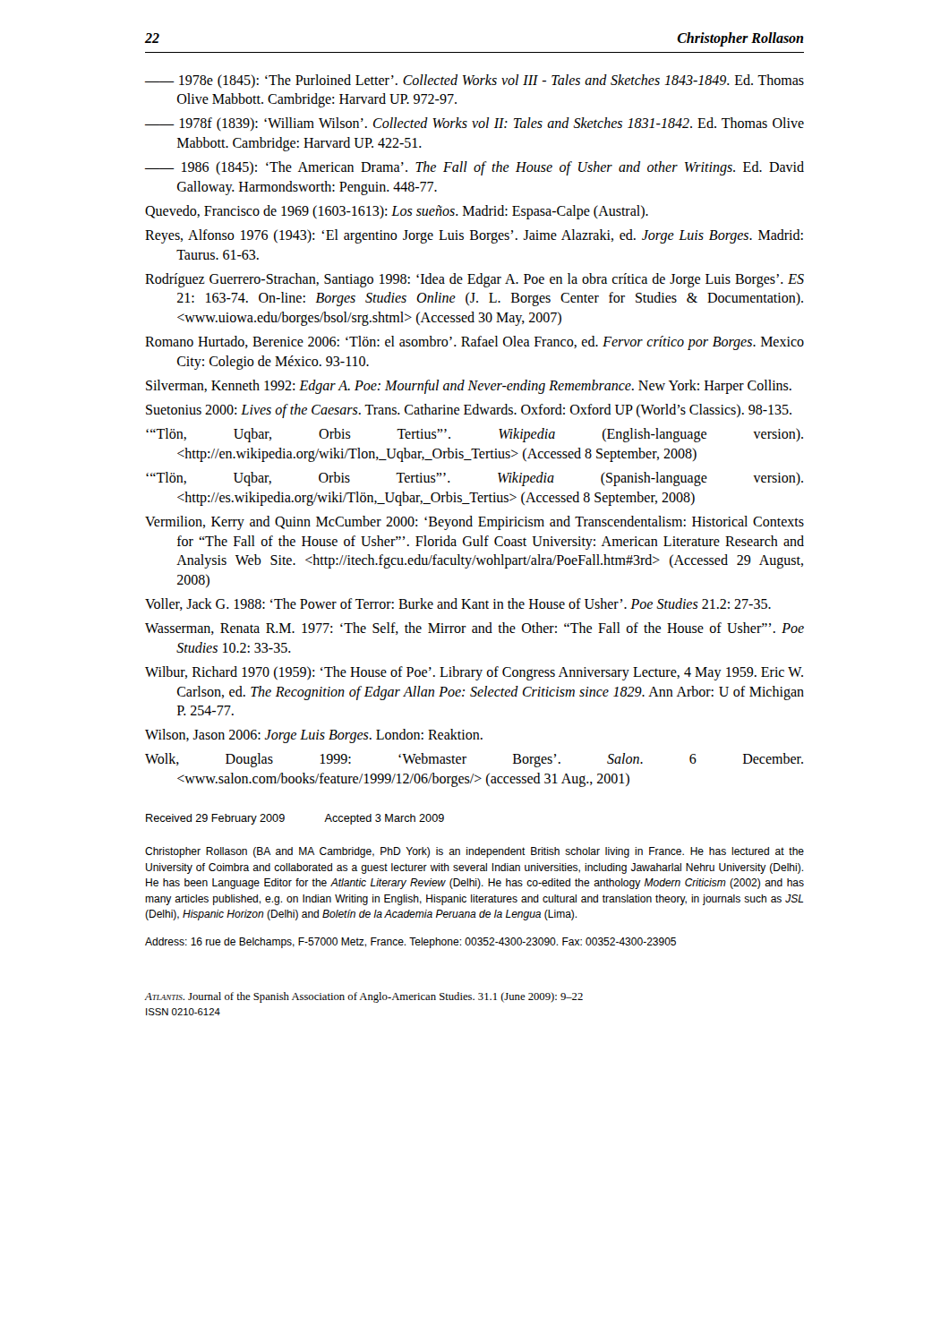22 Christopher Rollason
—— 1978e (1845): ‘The Purloined Letter’. Collected Works vol III - Tales and Sketches 1843-1849. Ed. Thomas Olive Mabbott. Cambridge: Harvard UP. 972-97.
—— 1978f (1839): ‘William Wilson’. Collected Works vol II: Tales and Sketches 1831-1842. Ed. Thomas Olive Mabbott. Cambridge: Harvard UP. 422-51.
—— 1986 (1845): ‘The American Drama’. The Fall of the House of Usher and other Writings. Ed. David Galloway. Harmondsworth: Penguin. 448-77.
Quevedo, Francisco de 1969 (1603-1613): Los sueños. Madrid: Espasa-Calpe (Austral).
Reyes, Alfonso 1976 (1943): ‘El argentino Jorge Luis Borges’. Jaime Alazraki, ed. Jorge Luis Borges. Madrid: Taurus. 61-63.
Rodríguez Guerrero-Strachan, Santiago 1998: ‘Idea de Edgar A. Poe en la obra crítica de Jorge Luis Borges’. ES 21: 163-74. On-line: Borges Studies Online (J. L. Borges Center for Studies & Documentation). <www.uiowa.edu/borges/bsol/srg.shtml> (Accessed 30 May, 2007)
Romano Hurtado, Berenice 2006: ‘Tlön: el asombro’. Rafael Olea Franco, ed. Fervor crítico por Borges. Mexico City: Colegio de México. 93-110.
Silverman, Kenneth 1992: Edgar A. Poe: Mournful and Never-ending Remembrance. New York: Harper Collins.
Suetonius 2000: Lives of the Caesars. Trans. Catharine Edwards. Oxford: Oxford UP (World’s Classics). 98-135.
‘“Tlön, Uqbar, Orbis Tertius”’. Wikipedia (English-language version). <http://en.wikipedia.org/wiki/Tlon,_Uqbar,_Orbis_Tertius> (Accessed 8 September, 2008)
‘“Tlön, Uqbar, Orbis Tertius”’. Wikipedia (Spanish-language version). <http://es.wikipedia.org/wiki/Tlön,_Uqbar,_Orbis_Tertius> (Accessed 8 September, 2008)
Vermilion, Kerry and Quinn McCumber 2000: ‘Beyond Empiricism and Transcendentalism: Historical Contexts for “The Fall of the House of Usher”’. Florida Gulf Coast University: American Literature Research and Analysis Web Site. <http://itech.fgcu.edu/faculty/wohlpart/alra/PoeFall.htm#3rd> (Accessed 29 August, 2008)
Voller, Jack G. 1988: ‘The Power of Terror: Burke and Kant in the House of Usher’. Poe Studies 21.2: 27-35.
Wasserman, Renata R.M. 1977: ‘The Self, the Mirror and the Other: “The Fall of the House of Usher”’. Poe Studies 10.2: 33-35.
Wilbur, Richard 1970 (1959): ‘The House of Poe’. Library of Congress Anniversary Lecture, 4 May 1959. Eric W. Carlson, ed. The Recognition of Edgar Allan Poe: Selected Criticism since 1829. Ann Arbor: U of Michigan P. 254-77.
Wilson, Jason 2006: Jorge Luis Borges. London: Reaktion.
Wolk, Douglas 1999: ‘Webmaster Borges’. Salon. 6 December. <www.salon.com/books/feature/1999/12/06/borges/> (accessed 31 Aug., 2001)
Received 29 February 2009 Accepted 3 March 2009
Christopher Rollason (BA and MA Cambridge, PhD York) is an independent British scholar living in France. He has lectured at the University of Coimbra and collaborated as a guest lecturer with several Indian universities, including Jawaharlal Nehru University (Delhi). He has been Language Editor for the Atlantic Literary Review (Delhi). He has co-edited the anthology Modern Criticism (2002) and has many articles published, e.g. on Indian Writing in English, Hispanic literatures and cultural and translation theory, in journals such as JSL (Delhi), Hispanic Horizon (Delhi) and Boletín de la Academia Peruana de la Lengua (Lima).
Address: 16 rue de Belchamps, F-57000 Metz, France. Telephone: 00352-4300-23090. Fax: 00352-4300-23905
Atlantis. Journal of the Spanish Association of Anglo-American Studies. 31.1 (June 2009): 9–22 ISSN 0210-6124